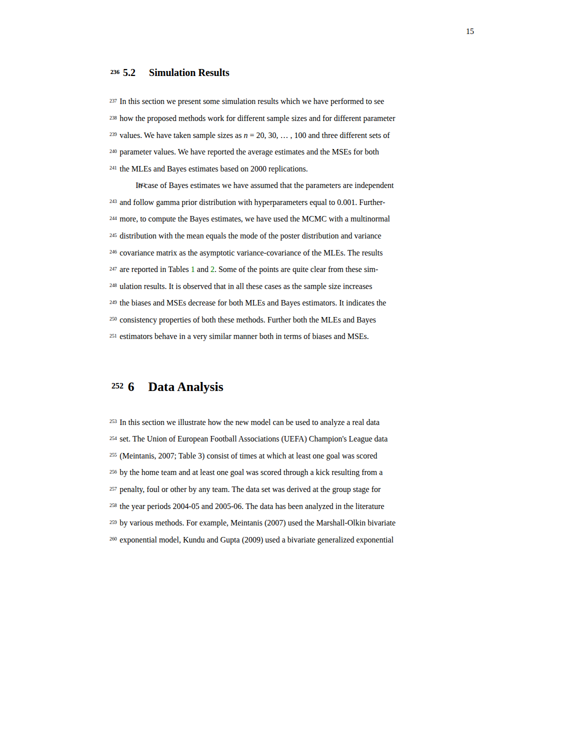15
2365.2 Simulation Results
237 In this section we present some simulation results which we have performed to see
238how the proposed methods work for different sample sizes and for different parameter
239values. We have taken sample sizes as n = 20, 30, … , 100 and three different sets of
240parameter values. We have reported the average estimates and the MSEs for both
241the MLEs and Bayes estimates based on 2000 replications.
242 In case of Bayes estimates we have assumed that the parameters are independent
243and follow gamma prior distribution with hyperparameters equal to 0.001. Further-
244more, to compute the Bayes estimates, we have used the MCMC with a multinormal
245distribution with the mean equals the mode of the poster distribution and variance
246covariance matrix as the asymptotic variance-covariance of the MLEs. The results
247are reported in Tables 1 and 2. Some of the points are quite clear from these sim-
248ulation results. It is observed that in all these cases as the sample size increases
249the biases and MSEs decrease for both MLEs and Bayes estimators. It indicates the
250consistency properties of both these methods. Further both the MLEs and Bayes
251estimators behave in a very similar manner both in terms of biases and MSEs.
2526 Data Analysis
253 In this section we illustrate how the new model can be used to analyze a real data
254set. The Union of European Football Associations (UEFA) Champion's League data
255(Meintanis, 2007; Table 3) consist of times at which at least one goal was scored
256by the home team and at least one goal was scored through a kick resulting from a
257penalty, foul or other by any team. The data set was derived at the group stage for
258the year periods 2004-05 and 2005-06. The data has been analyzed in the literature
259by various methods. For example, Meintanis (2007) used the Marshall-Olkin bivariate
260exponential model, Kundu and Gupta (2009) used a bivariate generalized exponential